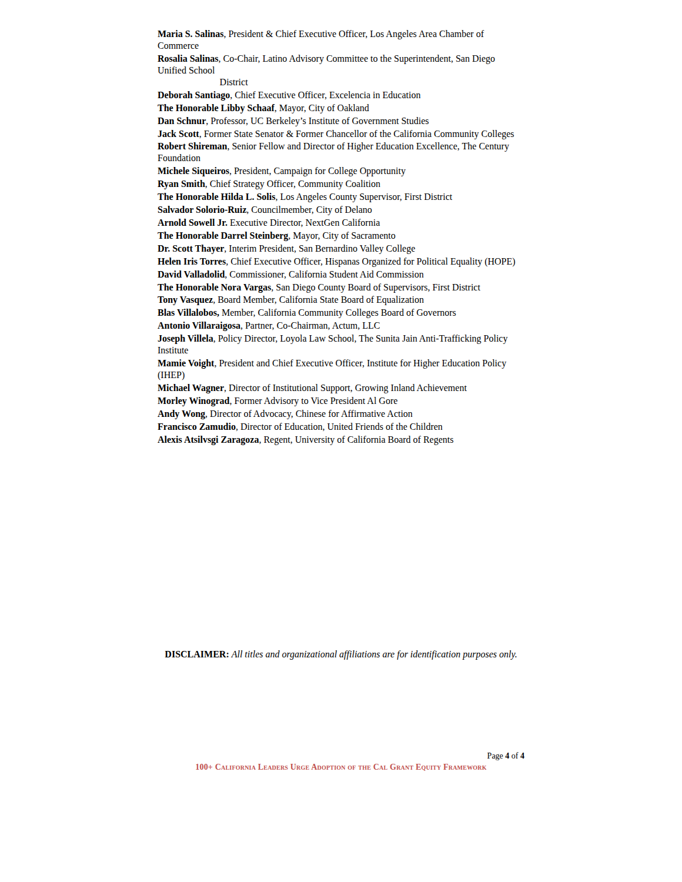Maria S. Salinas, President & Chief Executive Officer, Los Angeles Area Chamber of Commerce
Rosalia Salinas, Co-Chair, Latino Advisory Committee to the Superintendent, San Diego Unified School District
Deborah Santiago, Chief Executive Officer, Excelencia in Education
The Honorable Libby Schaaf, Mayor, City of Oakland
Dan Schnur, Professor, UC Berkeley’s Institute of Government Studies
Jack Scott, Former State Senator & Former Chancellor of the California Community Colleges
Robert Shireman, Senior Fellow and Director of Higher Education Excellence, The Century Foundation
Michele Siqueiros, President, Campaign for College Opportunity
Ryan Smith, Chief Strategy Officer, Community Coalition
The Honorable Hilda L. Solis, Los Angeles County Supervisor, First District
Salvador Solorio-Ruiz, Councilmember, City of Delano
Arnold Sowell Jr. Executive Director, NextGen California
The Honorable Darrel Steinberg, Mayor, City of Sacramento
Dr. Scott Thayer, Interim President, San Bernardino Valley College
Helen Iris Torres, Chief Executive Officer, Hispanas Organized for Political Equality (HOPE)
David Valladolid, Commissioner, California Student Aid Commission
The Honorable Nora Vargas, San Diego County Board of Supervisors, First District
Tony Vasquez, Board Member, California State Board of Equalization
Blas Villalobos, Member, California Community Colleges Board of Governors
Antonio Villaraigosa, Partner, Co-Chairman, Actum, LLC
Joseph Villela, Policy Director, Loyola Law School, The Sunita Jain Anti-Trafficking Policy Institute
Mamie Voight, President and Chief Executive Officer, Institute for Higher Education Policy (IHEP)
Michael Wagner, Director of Institutional Support, Growing Inland Achievement
Morley Winograd, Former Advisory to Vice President Al Gore
Andy Wong, Director of Advocacy, Chinese for Affirmative Action
Francisco Zamudio, Director of Education, United Friends of the Children
Alexis Atsilvsgi Zaragoza, Regent, University of California Board of Regents
DISCLAIMER: All titles and organizational affiliations are for identification purposes only.
Page 4 of 4
100+ California Leaders Urge Adoption of the Cal Grant Equity Framework